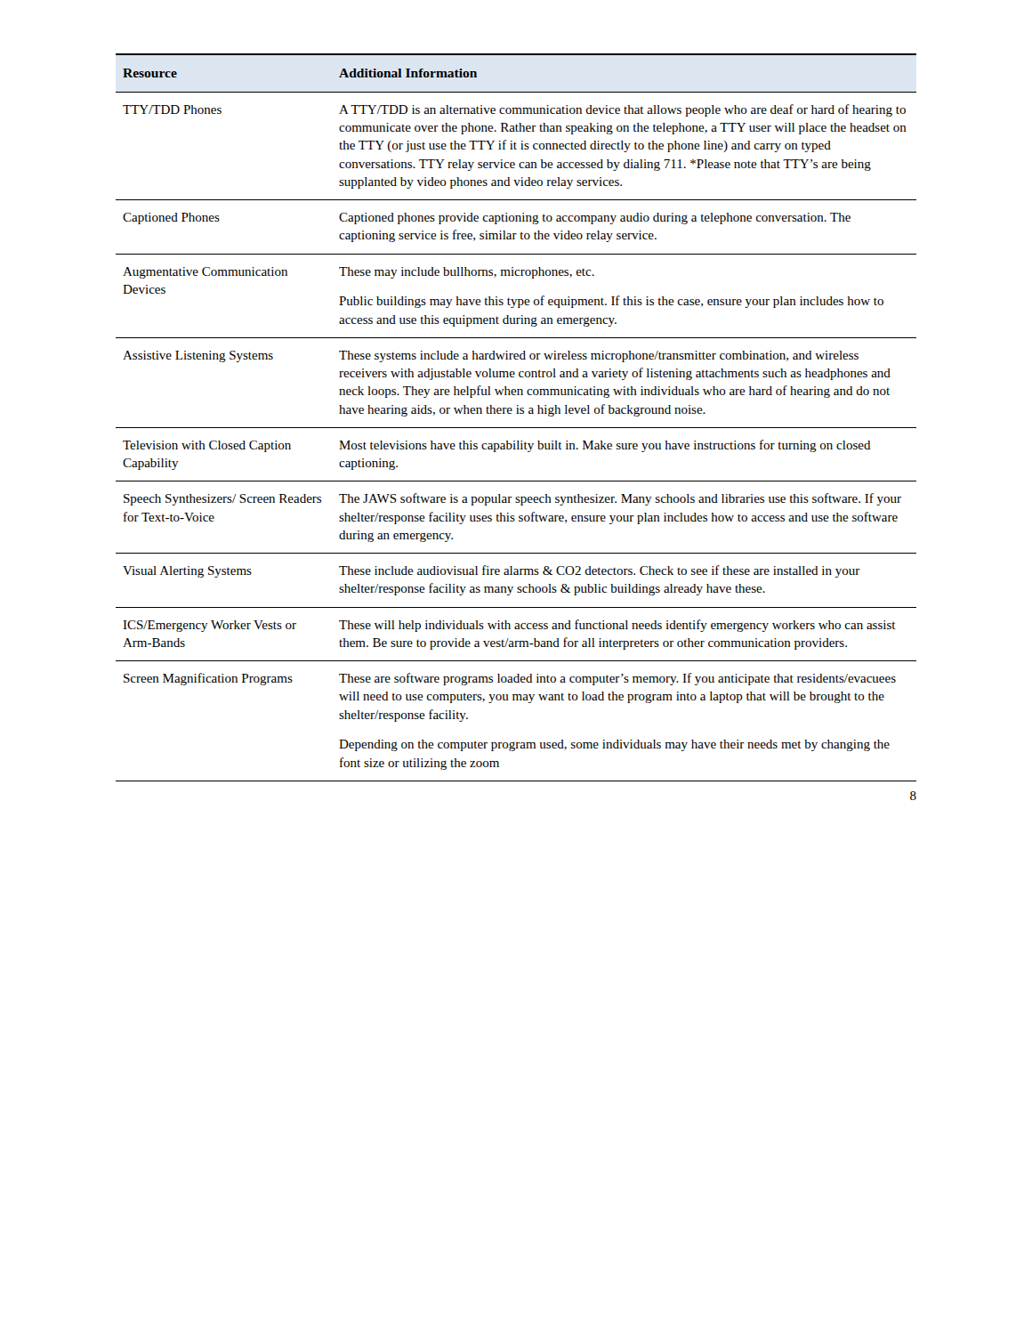| Resource | Additional Information |
| --- | --- |
| TTY/TDD Phones | A TTY/TDD is an alternative communication device that allows people who are deaf or hard of hearing to communicate over the phone. Rather than speaking on the telephone, a TTY user will place the headset on the TTY (or just use the TTY if it is connected directly to the phone line) and carry on typed conversations. TTY relay service can be accessed by dialing 711. *Please note that TTY’s are being supplanted by video phones and video relay services. |
| Captioned Phones | Captioned phones provide captioning to accompany audio during a telephone conversation. The captioning service is free, similar to the video relay service. |
| Augmentative Communication Devices | These may include bullhorns, microphones, etc. Public buildings may have this type of equipment. If this is the case, ensure your plan includes how to access and use this equipment during an emergency. |
| Assistive Listening Systems | These systems include a hardwired or wireless microphone/transmitter combination, and wireless receivers with adjustable volume control and a variety of listening attachments such as headphones and neck loops. They are helpful when communicating with individuals who are hard of hearing and do not have hearing aids, or when there is a high level of background noise. |
| Television with Closed Caption Capability | Most televisions have this capability built in. Make sure you have instructions for turning on closed captioning. |
| Speech Synthesizers/ Screen Readers for Text-to-Voice | The JAWS software is a popular speech synthesizer. Many schools and libraries use this software. If your shelter/response facility uses this software, ensure your plan includes how to access and use the software during an emergency. |
| Visual Alerting Systems | These include audiovisual fire alarms & CO2 detectors. Check to see if these are installed in your shelter/response facility as many schools & public buildings already have these. |
| ICS/Emergency Worker Vests or Arm-Bands | These will help individuals with access and functional needs identify emergency workers who can assist them. Be sure to provide a vest/arm-band for all interpreters or other communication providers. |
| Screen Magnification Programs | These are software programs loaded into a computer’s memory. If you anticipate that residents/evacuees will need to use computers, you may want to load the program into a laptop that will be brought to the shelter/response facility. Depending on the computer program used, some individuals may have their needs met by changing the font size or utilizing the zoom |
8